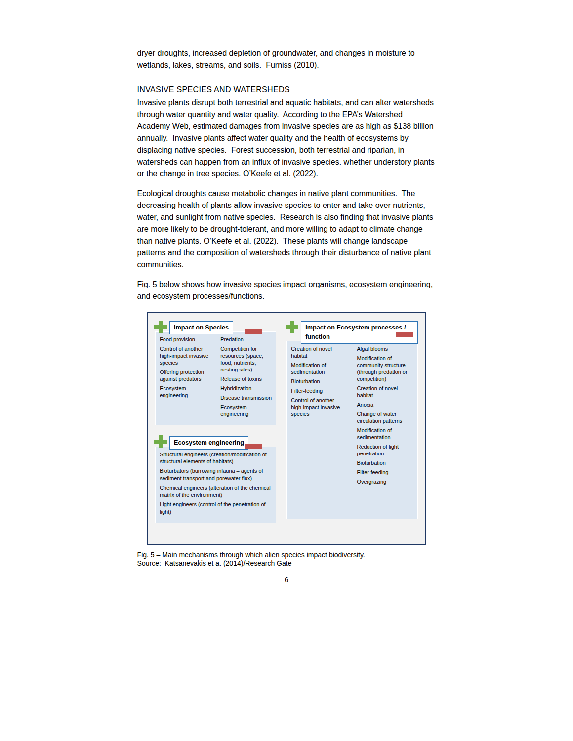dryer droughts, increased depletion of groundwater, and changes in moisture to wetlands, lakes, streams, and soils. Furniss (2010).
INVASIVE SPECIES AND WATERSHEDS
Invasive plants disrupt both terrestrial and aquatic habitats, and can alter watersheds through water quantity and water quality. According to the EPA’s Watershed Academy Web, estimated damages from invasive species are as high as $138 billion annually. Invasive plants affect water quality and the health of ecosystems by displacing native species. Forest succession, both terrestrial and riparian, in watersheds can happen from an influx of invasive species, whether understory plants or the change in tree species. O’Keefe et al. (2022).
Ecological droughts cause metabolic changes in native plant communities. The decreasing health of plants allow invasive species to enter and take over nutrients, water, and sunlight from native species. Research is also finding that invasive plants are more likely to be drought-tolerant, and more willing to adapt to climate change than native plants. O’Keefe et al. (2022). These plants will change landscape patterns and the composition of watersheds through their disturbance of native plant communities.
Fig. 5 below shows how invasive species impact organisms, ecosystem engineering, and ecosystem processes/functions.
Impact on Species
Food provision
Control of another high-impact invasive species
Offering protection against predators
Ecosystem engineering
Predation
Competition for resources (space, food, nutrients, nesting sites)
Release of toxins
Hybridization
Disease transmission
Ecosystem engineering
Ecosystem engineering
Structural engineers (creation/modification of structural elements of habitats)
Bioturbators (burrowing infauna – agents of sediment transport and porewater flux)
Chemical engineers (alteration of the chemical matrix of the environment)
Light engineers (control of the penetration of light)
Impact on Ecosystem processes / function
Creation of novel habitat
Modification of sedimentation
Bioturbation
Filter-feeding
Control of another high-impact invasive species
Algal blooms
Modification of community structure (through predation or competition)
Creation of novel habitat
Anoxia
Change of water circulation patterns
Modification of sedimentation
Reduction of light penetration
Bioturbation
Filter-feeding
Overgrazing
Fig. 5 – Main mechanisms through which alien species impact biodiversity.
Source: Katsanevakis et a. (2014)/Research Gate
6